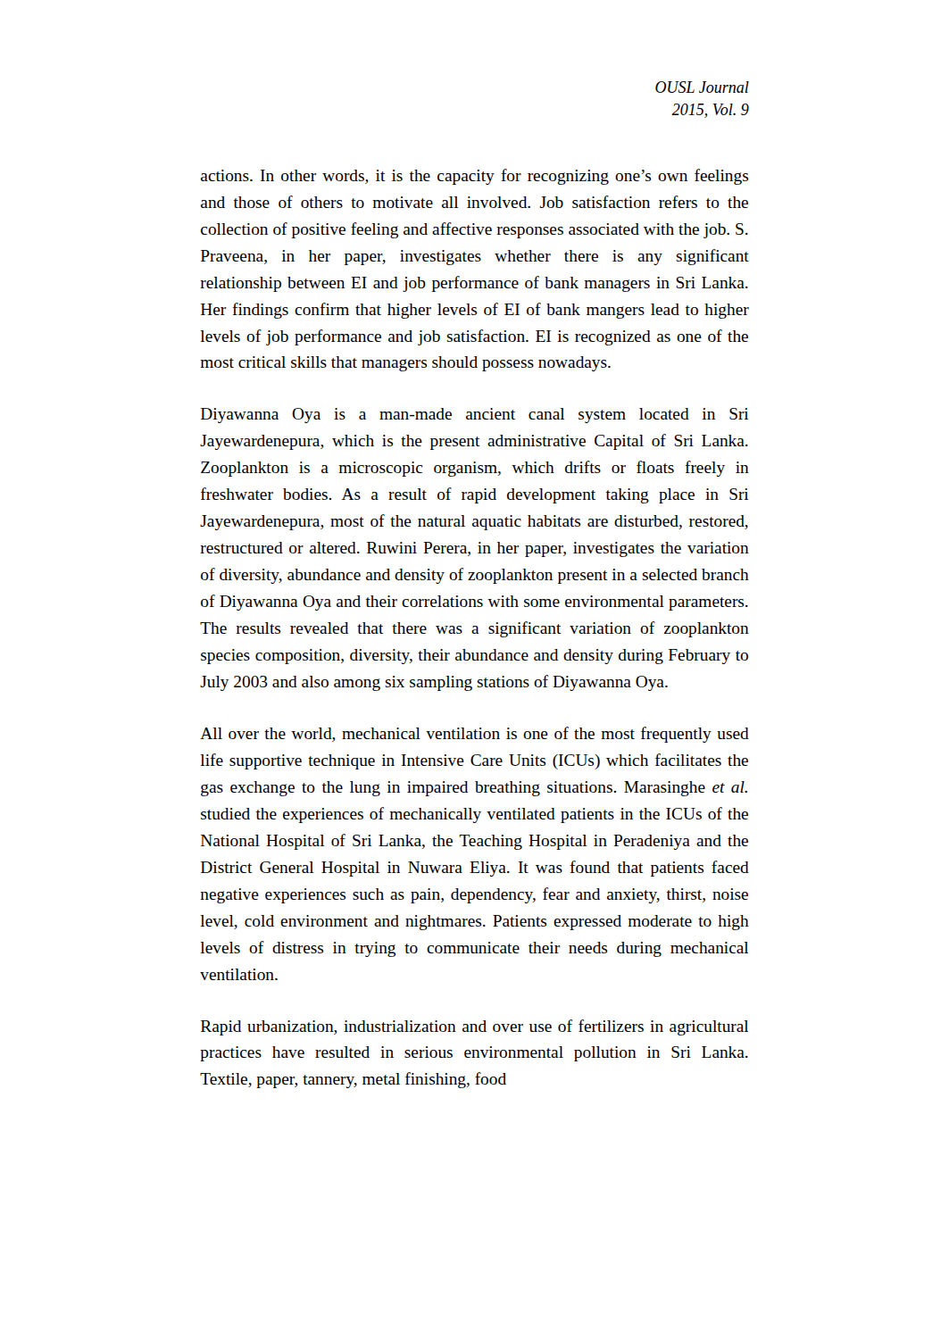OUSL Journal 2015, Vol. 9
actions. In other words, it is the capacity for recognizing one’s own feelings and those of others to motivate all involved. Job satisfaction refers to the collection of positive feeling and affective responses associated with the job. S. Praveena, in her paper, investigates whether there is any significant relationship between EI and job performance of bank managers in Sri Lanka. Her findings confirm that higher levels of EI of bank mangers lead to higher levels of job performance and job satisfaction. EI is recognized as one of the most critical skills that managers should possess nowadays.
Diyawanna Oya is a man-made ancient canal system located in Sri Jayewardenepura, which is the present administrative Capital of Sri Lanka. Zooplankton is a microscopic organism, which drifts or floats freely in freshwater bodies. As a result of rapid development taking place in Sri Jayewardenepura, most of the natural aquatic habitats are disturbed, restored, restructured or altered. Ruwini Perera, in her paper, investigates the variation of diversity, abundance and density of zooplankton present in a selected branch of Diyawanna Oya and their correlations with some environmental parameters. The results revealed that there was a significant variation of zooplankton species composition, diversity, their abundance and density during February to July 2003 and also among six sampling stations of Diyawanna Oya.
All over the world, mechanical ventilation is one of the most frequently used life supportive technique in Intensive Care Units (ICUs) which facilitates the gas exchange to the lung in impaired breathing situations. Marasinghe et al. studied the experiences of mechanically ventilated patients in the ICUs of the National Hospital of Sri Lanka, the Teaching Hospital in Peradeniya and the District General Hospital in Nuwara Eliya. It was found that patients faced negative experiences such as pain, dependency, fear and anxiety, thirst, noise level, cold environment and nightmares. Patients expressed moderate to high levels of distress in trying to communicate their needs during mechanical ventilation.
Rapid urbanization, industrialization and over use of fertilizers in agricultural practices have resulted in serious environmental pollution in Sri Lanka. Textile, paper, tannery, metal finishing, food